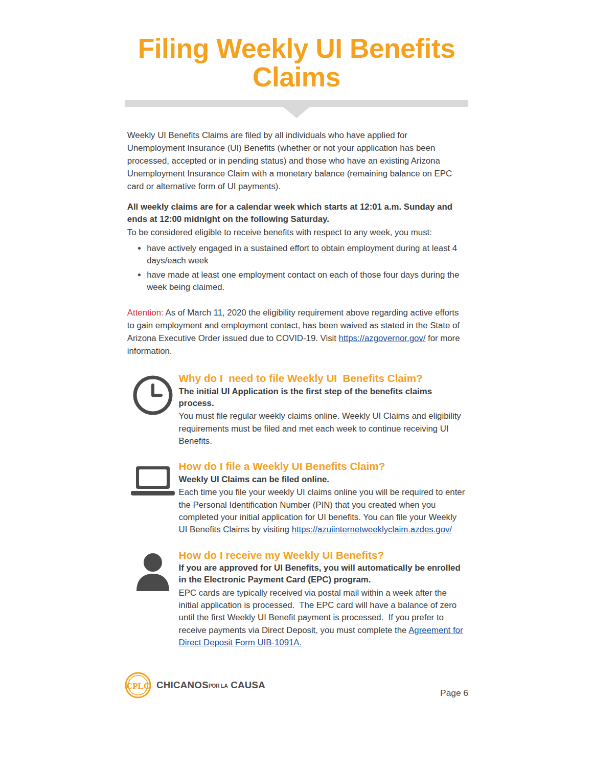Filing Weekly UI Benefits Claims
Weekly UI Benefits Claims are filed by all individuals who have applied for Unemployment Insurance (UI) Benefits (whether or not your application has been processed, accepted or in pending status) and those who have an existing Arizona Unemployment Insurance Claim with a monetary balance (remaining balance on EPC card or alternative form of UI payments).
All weekly claims are for a calendar week which starts at 12:01 a.m. Sunday and ends at 12:00 midnight on the following Saturday.
To be considered eligible to receive benefits with respect to any week, you must:
have actively engaged in a sustained effort to obtain employment during at least 4 days/each week
have made at least one employment contact on each of those four days during the week being claimed.
Attention: As of March 11, 2020 the eligibility requirement above regarding active efforts to gain employment and employment contact, has been waived as stated in the State of Arizona Executive Order issued due to COVID-19. Visit https://azgovernor.gov/ for more information.
Why do I need to file Weekly UI Benefits Claim?
The initial UI Application is the first step of the benefits claims process.
You must file regular weekly claims online. Weekly UI Claims and eligibility requirements must be filed and met each week to continue receiving UI Benefits.
How do I file a Weekly UI Benefits Claim?
Weekly UI Claims can be filed online.
Each time you file your weekly UI claims online you will be required to enter the Personal Identification Number (PIN) that you created when you completed your initial application for UI benefits. You can file your Weekly UI Benefits Claims by visiting https://azuiinternetweeklyclaim.azdes.gov/
How do I receive my Weekly UI Benefits?
If you are approved for UI Benefits, you will automatically be enrolled in the Electronic Payment Card (EPC) program.
EPC cards are typically received via postal mail within a week after the initial application is processed. The EPC card will have a balance of zero until the first Weekly UI Benefit payment is processed. If you prefer to receive payments via Direct Deposit, you must complete the Agreement for Direct Deposit Form UIB-1091A.
CPLC
CHICANOSPOR LA CAUSA
Page 6